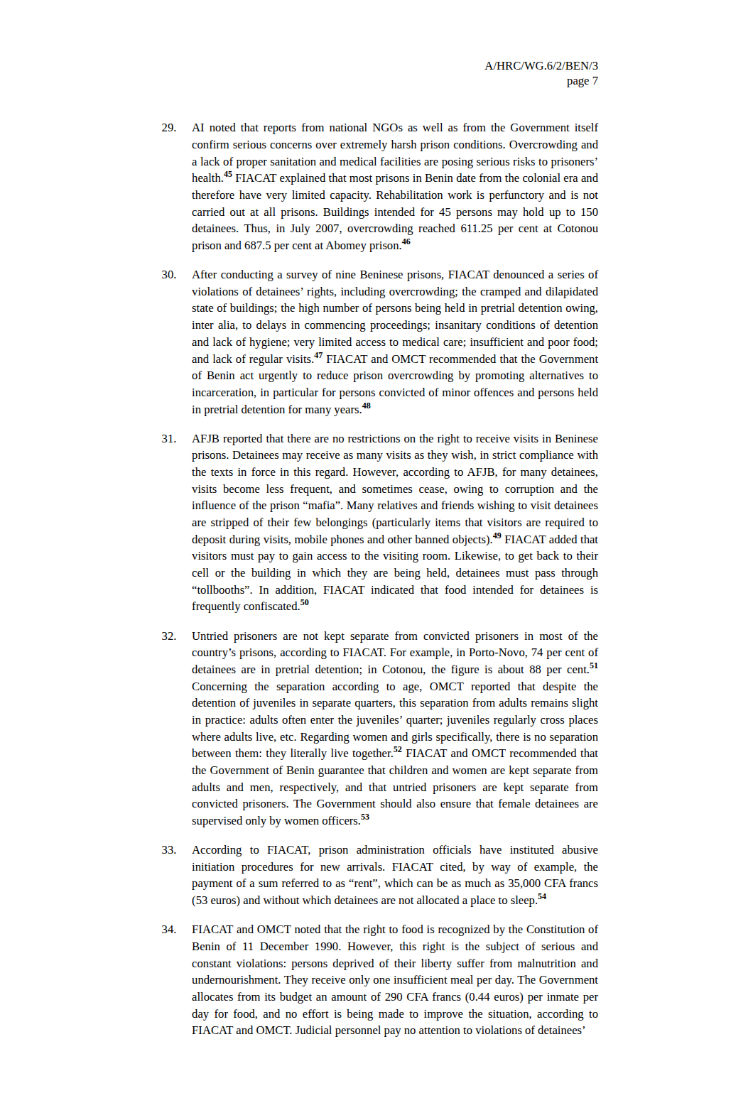A/HRC/WG.6/2/BEN/3 page 7
29. AI noted that reports from national NGOs as well as from the Government itself confirm serious concerns over extremely harsh prison conditions. Overcrowding and a lack of proper sanitation and medical facilities are posing serious risks to prisoners’ health.45 FIACAT explained that most prisons in Benin date from the colonial era and therefore have very limited capacity. Rehabilitation work is perfunctory and is not carried out at all prisons. Buildings intended for 45 persons may hold up to 150 detainees. Thus, in July 2007, overcrowding reached 611.25 per cent at Cotonou prison and 687.5 per cent at Abomey prison.46
30. After conducting a survey of nine Beninese prisons, FIACAT denounced a series of violations of detainees’ rights, including overcrowding; the cramped and dilapidated state of buildings; the high number of persons being held in pretrial detention owing, inter alia, to delays in commencing proceedings; insanitary conditions of detention and lack of hygiene; very limited access to medical care; insufficient and poor food; and lack of regular visits.47 FIACAT and OMCT recommended that the Government of Benin act urgently to reduce prison overcrowding by promoting alternatives to incarceration, in particular for persons convicted of minor offences and persons held in pretrial detention for many years.48
31. AFJB reported that there are no restrictions on the right to receive visits in Beninese prisons. Detainees may receive as many visits as they wish, in strict compliance with the texts in force in this regard. However, according to AFJB, for many detainees, visits become less frequent, and sometimes cease, owing to corruption and the influence of the prison “mafia”. Many relatives and friends wishing to visit detainees are stripped of their few belongings (particularly items that visitors are required to deposit during visits, mobile phones and other banned objects).49 FIACAT added that visitors must pay to gain access to the visiting room. Likewise, to get back to their cell or the building in which they are being held, detainees must pass through “tollbooths”. In addition, FIACAT indicated that food intended for detainees is frequently confiscated.50
32. Untried prisoners are not kept separate from convicted prisoners in most of the country’s prisons, according to FIACAT. For example, in Porto-Novo, 74 per cent of detainees are in pretrial detention; in Cotonou, the figure is about 88 per cent.51 Concerning the separation according to age, OMCT reported that despite the detention of juveniles in separate quarters, this separation from adults remains slight in practice: adults often enter the juveniles’ quarter; juveniles regularly cross places where adults live, etc. Regarding women and girls specifically, there is no separation between them: they literally live together.52 FIACAT and OMCT recommended that the Government of Benin guarantee that children and women are kept separate from adults and men, respectively, and that untried prisoners are kept separate from convicted prisoners. The Government should also ensure that female detainees are supervised only by women officers.53
33. According to FIACAT, prison administration officials have instituted abusive initiation procedures for new arrivals. FIACAT cited, by way of example, the payment of a sum referred to as “rent”, which can be as much as 35,000 CFA francs (53 euros) and without which detainees are not allocated a place to sleep.54
34. FIACAT and OMCT noted that the right to food is recognized by the Constitution of Benin of 11 December 1990. However, this right is the subject of serious and constant violations: persons deprived of their liberty suffer from malnutrition and undernourishment. They receive only one insufficient meal per day. The Government allocates from its budget an amount of 290 CFA francs (0.44 euros) per inmate per day for food, and no effort is being made to improve the situation, according to FIACAT and OMCT. Judicial personnel pay no attention to violations of detainees’